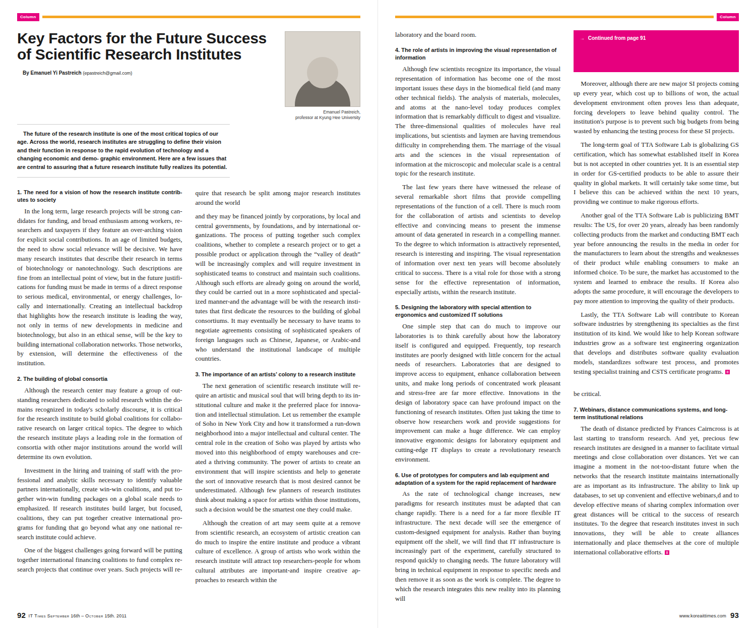Column
Key Factors for the Future Success
of Scientific Research Institutes
By Emanuel Yi Pastreich (epastreich@gmail.com)
Emanuel Pastreich,
professor at Kyung Hee University
The future of the research institute is one of the most critical topics of our age. Across the world, research institutes are struggling to define their vision and their function in response to the rapid evolution of technology and a changing economic and demo- graphic environment. Here are a few issues that are central to assuring that a future research institute fully realizes its potential.
1. The need for a vision of how the research institute contributes to society
In the long term, large research projects will be strong candidates for funding, and broad enthusiasm among workers, researchers and taxpayers if they feature an over-arching vision for explicit social contributions. In an age of limited budgets, the need to show social relevance will be decisive. We have many research institutes that describe their research in terms of biotechnology or nanotechnology. Such descriptions are fine from an intellectual point of view, but in the future justifications for funding must be made in terms of a direct response to serious medical, environmental, or energy challenges, locally and internationally. Creating an intellectual backdrop that highlights how the research institute is leading the way, not only in terms of new developments in medicine and biotechnology, but also in an ethical sense, will be the key to building international collaboration networks. Those networks, by extension, will determine the effectiveness of the institution.
2. The building of global consortia
Although the research center may feature a group of outstanding researchers dedicated to solid research within the domains recognized in today's scholarly discourse, it is critical for the research institute to build global coalitions for collaborative research on larger critical topics. The degree to which the research institute plays a leading role in the formation of consortia with other major institutions around the world will determine its own evolution.
Investment in the hiring and training of staff with the professional and analytic skills necessary to identify valuable partners internationally, create win-win coalitions, and put together win-win funding packages on a global scale needs to emphasized. If research institutes build larger, but focused, coalitions, they can put together creative international programs for funding that go beyond what any one national research institute could achieve.
One of the biggest challenges going forward will be putting together international financing coalitions to fund complex research projects that continue over years. Such projects will require that research be split among major research institutes around the world
and they may be financed jointly by corporations, by local and central governments, by foundations, and by international organizations. The process of putting together such complex coalitions, whether to complete a research project or to get a possible product or application through the “valley of death” will be increasingly complex and will require investment in sophisticated teams to construct and maintain such coalitions. Although such efforts are already going on around the world, they could be carried out in a more sophisticated and specialized manner-and the advantage will be with the research institutes that first dedicate the resources to the building of global consortiums. It may eventually be necessary to have teams to negotiate agreements consisting of sophisticated speakers of foreign languages such as Chinese, Japanese, or Arabic-and who understand the institutional landscape of multiple countries.
3. The importance of an artists’ colony to a research institute
The next generation of scientific research institute will require an artistic and musical soul that will bring depth to its institutional culture and make it the preferred place for innovation and intellectual stimulation. Let us remember the example of Soho in New York City and how it transformed a run-down neighborhood into a major intellectual and cultural center. The central role in the creation of Soho was played by artists who moved into this neighborhood of empty warehouses and created a thriving community. The power of artists to create an environment that will inspire scientists and help to generate the sort of innovative research that is most desired cannot be underestimated. Although few planners of research institutes think about making a space for artists within those institutions, such a decision would be the smartest one they could make.
Although the creation of art may seem quite at a remove from scientific research, an ecosystem of artistic creation can do much to inspire the entire institute and produce a vibrant culture of excellence. A group of artists who work within the research institute will attract top researchers-people for whom cultural attributes are important-and inspire creative approaches to research within the
92 IT Times September 16th – October 15th. 2011
Column
laboratory and the board room.
4. The role of artists in improving the visual representation of information
Although few scientists recognize its importance, the visual representation of information has become one of the most important issues these days in the biomedical field (and many other technical fields). The analysis of materials, molecules, and atoms at the nano-level today produces complex information that is remarkably difficult to digest and visualize. The three-dimensional qualities of molecules have real implications, but scientists and laymen are having tremendous difficulty in comprehending them. The marriage of the visual arts and the sciences in the visual representation of information at the microscopic and molecular scale is a central topic for the research institute.
The last few years there have witnessed the release of several remarkable short films that provide compelling representations of the function of a cell. There is much room for the collaboration of artists and scientists to develop effective and convincing means to present the immense amount of data generated in research in a compelling manner. To the degree to which information is attractively represented, research is interesting and inspiring. The visual representation of information over next ten years will become absolutely critical to success. There is a vital role for those with a strong sense for the effective representation of information, especially artists, within the research institute.
5. Designing the laboratory with special attention to ergonomics and customized IT solutions
One simple step that can do much to improve our laboratories is to think carefully about how the laboratory itself is configured and equipped. Frequently, top research institutes are poorly designed with little concern for the actual needs of researchers. Laboratories that are designed to improve access to equipment, enhance collaboration between units, and make long periods of concentrated work pleasant and stress-free are far more effective. Innovations in the design of laboratory space can have profound impact on the functioning of research institutes. Often just taking the time to observe how researchers work and provide suggestions for improvement can make a huge difference. We can employ innovative ergonomic designs for laboratory equipment and cutting-edge IT displays to create a revolutionary research environment.
6. Use of prototypes for computers and lab equipment and adaptation of a system for the rapid replacement of hardware
As the rate of technological change increases, new paradigms for research institutes must be adapted that can change rapidly. There is a need for a far more flexible IT infrastructure. The next decade will see the emergence of custom-designed equipment for analysis. Rather than buying equipment off the shelf, we will find that IT infrastructure is increasingly part of the experiment, carefully structured to respond quickly to changing needs. The future laboratory will bring in technical equipment in response to specific needs and then remove it as soon as the work is complete. The degree to which the research integrates this new reality into its planning will
→ Continued from page 91
Moreover, although there are new major SI projects coming up every year, which cost up to billions of won, the actual development environment often proves less than adequate, forcing developers to leave behind quality control. The institution's purpose is to prevent such big budgets from being wasted by enhancing the testing process for these SI projects.
The long-term goal of TTA Software Lab is globalizing GS certification, which has somewhat established itself in Korea but is not accepted in other countries yet. It is an essential step in order for GS-certified products to be able to assure their quality in global markets. It will certainly take some time, but I believe this can be achieved within the next 10 years, providing we continue to make rigorous efforts.
Another goal of the TTA Software Lab is publicizing BMT results: The US, for over 20 years, already has been randomly collecting products from the market and conducting BMT each year before announcing the results in the media in order for the manufacturers to learn about the strengths and weaknesses of their product while enabling consumers to make an informed choice. To be sure, the market has accustomed to the system and learned to embrace the results. If Korea also adopts the same procedure, it will encourage the developers to pay more attention to improving the quality of their products.
Lastly, the TTA Software Lab will contribute to Korean software industries by strengthening its specialties as the first institution of its kind. We would like to help Korean software industries grow as a software test engineering organization that develops and distributes software quality evaluation models, standardizes software test process, and promotes testing specialist training and CSTS certificate programs.
be critical.
7. Webinars, distance communications systems, and long-term institutional relations
The death of distance predicted by Frances Cairncross is at last starting to transform research. And yet, precious few research institutes are designed in a manner to facilitate virtual meetings and close collaboration over distances. Yet we can imagine a moment in the not-too-distant future when the networks that the research institute maintains internationally are as important as its infrastructure. The ability to link up databases, to set up convenient and effective webinars,d and to develop effective means of sharing complex information over great distances will be critical to the success of research institutes. To the degree that research institutes invest in such innovations, they will be able to create alliances internationally and place themselves at the core of multiple international collaborative efforts.
www.koreaittimes.com 93